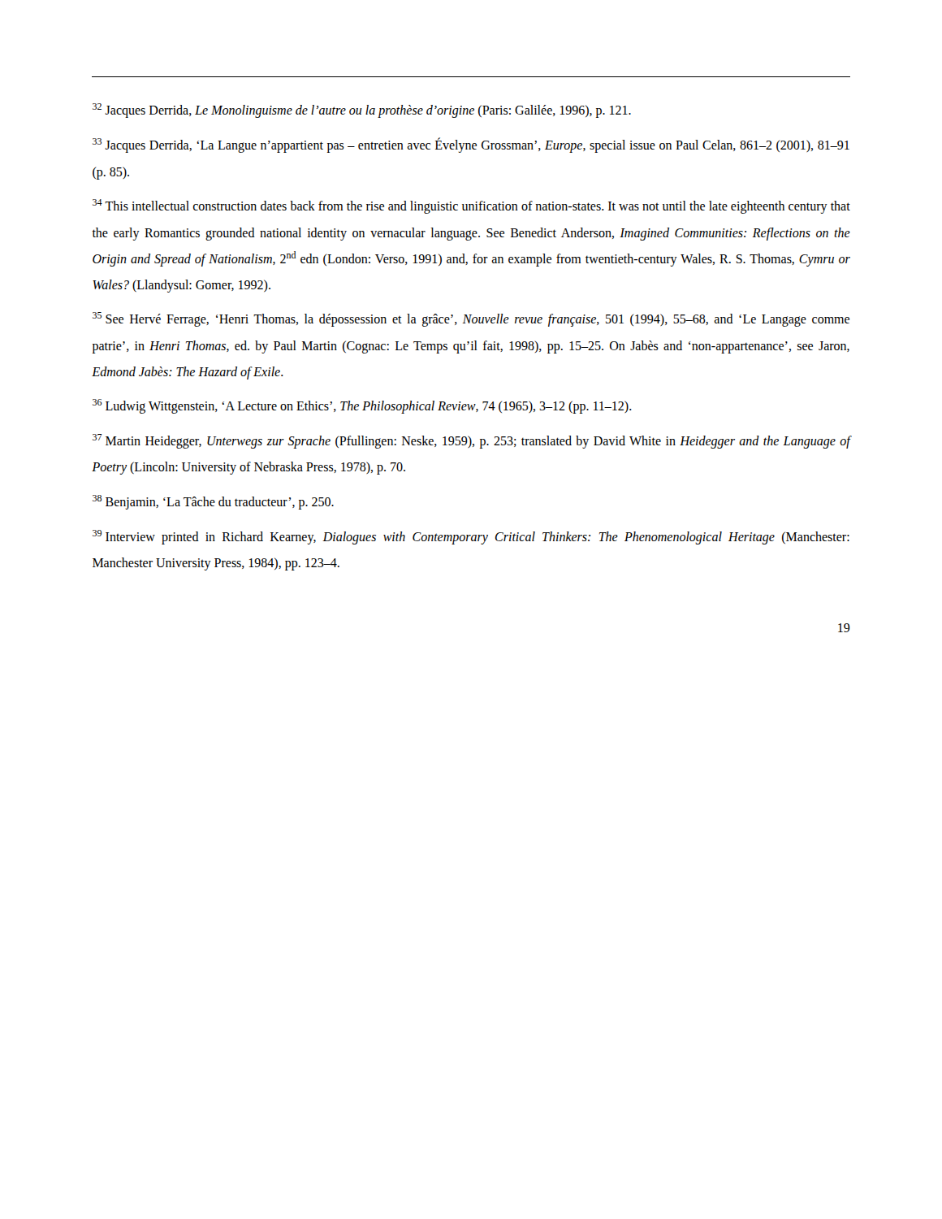Jacques Derrida, Le Monolinguisme de l’autre ou la prothèse d’origine (Paris: Galilée, 1996), p. 121.
Jacques Derrida, ‘La Langue n’appartient pas – entretien avec Évelyne Grossman’, Europe, special issue on Paul Celan, 861–2 (2001), 81–91 (p. 85).
This intellectual construction dates back from the rise and linguistic unification of nation-states. It was not until the late eighteenth century that the early Romantics grounded national identity on vernacular language. See Benedict Anderson, Imagined Communities: Reflections on the Origin and Spread of Nationalism, 2nd edn (London: Verso, 1991) and, for an example from twentieth-century Wales, R. S. Thomas, Cymru or Wales? (Llandysul: Gomer, 1992).
See Hervé Ferrage, ‘Henri Thomas, la dépossession et la grâce’, Nouvelle revue française, 501 (1994), 55–68, and ‘Le Langage comme patrie’, in Henri Thomas, ed. by Paul Martin (Cognac: Le Temps qu’il fait, 1998), pp. 15–25. On Jabès and ‘non-appartenance’, see Jaron, Edmond Jabès: The Hazard of Exile.
Ludwig Wittgenstein, ‘A Lecture on Ethics’, The Philosophical Review, 74 (1965), 3–12 (pp. 11–12).
Martin Heidegger, Unterwegs zur Sprache (Pfullingen: Neske, 1959), p. 253; translated by David White in Heidegger and the Language of Poetry (Lincoln: University of Nebraska Press, 1978), p. 70.
Benjamin, ‘La Tâche du traducteur’, p. 250.
Interview printed in Richard Kearney, Dialogues with Contemporary Critical Thinkers: The Phenomenological Heritage (Manchester: Manchester University Press, 1984), pp. 123–4.
19